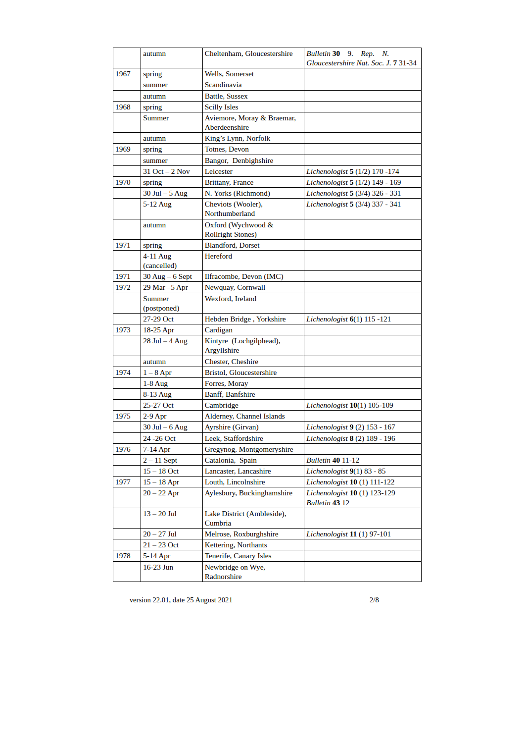| | autumn | Cheltenham, Gloucestershire | Bulletin 30 9. Rep. N. Gloucestershire Nat. Soc. J. 7 31-34 |
| 1967 | spring | Wells, Somerset | |
| | summer | Scandinavia | |
| | autumn | Battle, Sussex | |
| 1968 | spring | Scilly Isles | |
| | Summer | Aviemore, Moray & Braemar, Aberdeenshire | |
| | autumn | King’s Lynn, Norfolk | |
| 1969 | spring | Totnes, Devon | |
| | summer | Bangor, Denbighshire | |
| | 31 Oct – 2 Nov | Leicester | Lichenologist 5 (1/2) 170 -174 |
| 1970 | spring | Brittany, France | Lichenologist 5 (1/2) 149 - 169 |
| | 30 Jul – 5 Aug | N. Yorks (Richmond) | Lichenologist 5 (3/4) 326 - 331 |
| | 5-12 Aug | Cheviots (Wooler), Northumberland | Lichenologist 5 (3/4) 337 - 341 |
| | autumn | Oxford (Wychwood & Rollright Stones) | |
| 1971 | spring | Blandford, Dorset | |
| | 4-11 Aug (cancelled) | Hereford | |
| 1971 | 30 Aug – 6 Sept | Ilfracombe, Devon (IMC) | |
| 1972 | 29 Mar –5 Apr | Newquay, Cornwall | |
| | Summer (postponed) | Wexford, Ireland | |
| | 27-29 Oct | Hebden Bridge , Yorkshire | Lichenologist 6 (1) 115 -121 |
| 1973 | 18-25 Apr | Cardigan | |
| | 28 Jul – 4 Aug | Kintyre (Lochgilphead), Argyllshire | |
| | autumn | Chester, Cheshire | |
| 1974 | 1 – 8 Apr | Bristol, Gloucestershire | |
| | 1-8 Aug | Forres, Moray | |
| | 8-13 Aug | Banff, Banfshire | |
| | 25-27 Oct | Cambridge | Lichenologist 10 (1) 105-109 |
| 1975 | 2-9 Apr | Alderney, Channel Islands | |
| | 30 Jul – 6 Aug | Ayrshire (Girvan) | Lichenologist 9 (2) 153 - 167 |
| | 24 -26 Oct | Leek, Staffordshire | Lichenologist 8 (2) 189 - 196 |
| 1976 | 7-14 Apr | Gregynog, Montgomeryshire | |
| | 2 – 11 Sept | Catalonia, Spain | Bulletin 40 11-12 |
| | 15 – 18 Oct | Lancaster, Lancashire | Lichenologist 9 (1) 83 - 85 |
| 1977 | 15 – 18 Apr | Louth, Lincolnshire | Lichenologist 10 (1) 111-122 |
| | 20 – 22 Apr | Aylesbury, Buckinghamshire | Lichenologist 10 (1) 123-129 Bulletin 43 12 |
| | 13 – 20 Jul | Lake District (Ambleside), Cumbria | |
| | 20 – 27 Jul | Melrose, Roxburghshire | Lichenologist 11 (1) 97-101 |
| | 21 – 23 Oct | Kettering, Northants | |
| 1978 | 5-14 Apr | Tenerife, Canary Isles | |
| | 16-23 Jun | Newbridge on Wye, Radnorshire | |
version 22.01, date 25 August 2021 2/8